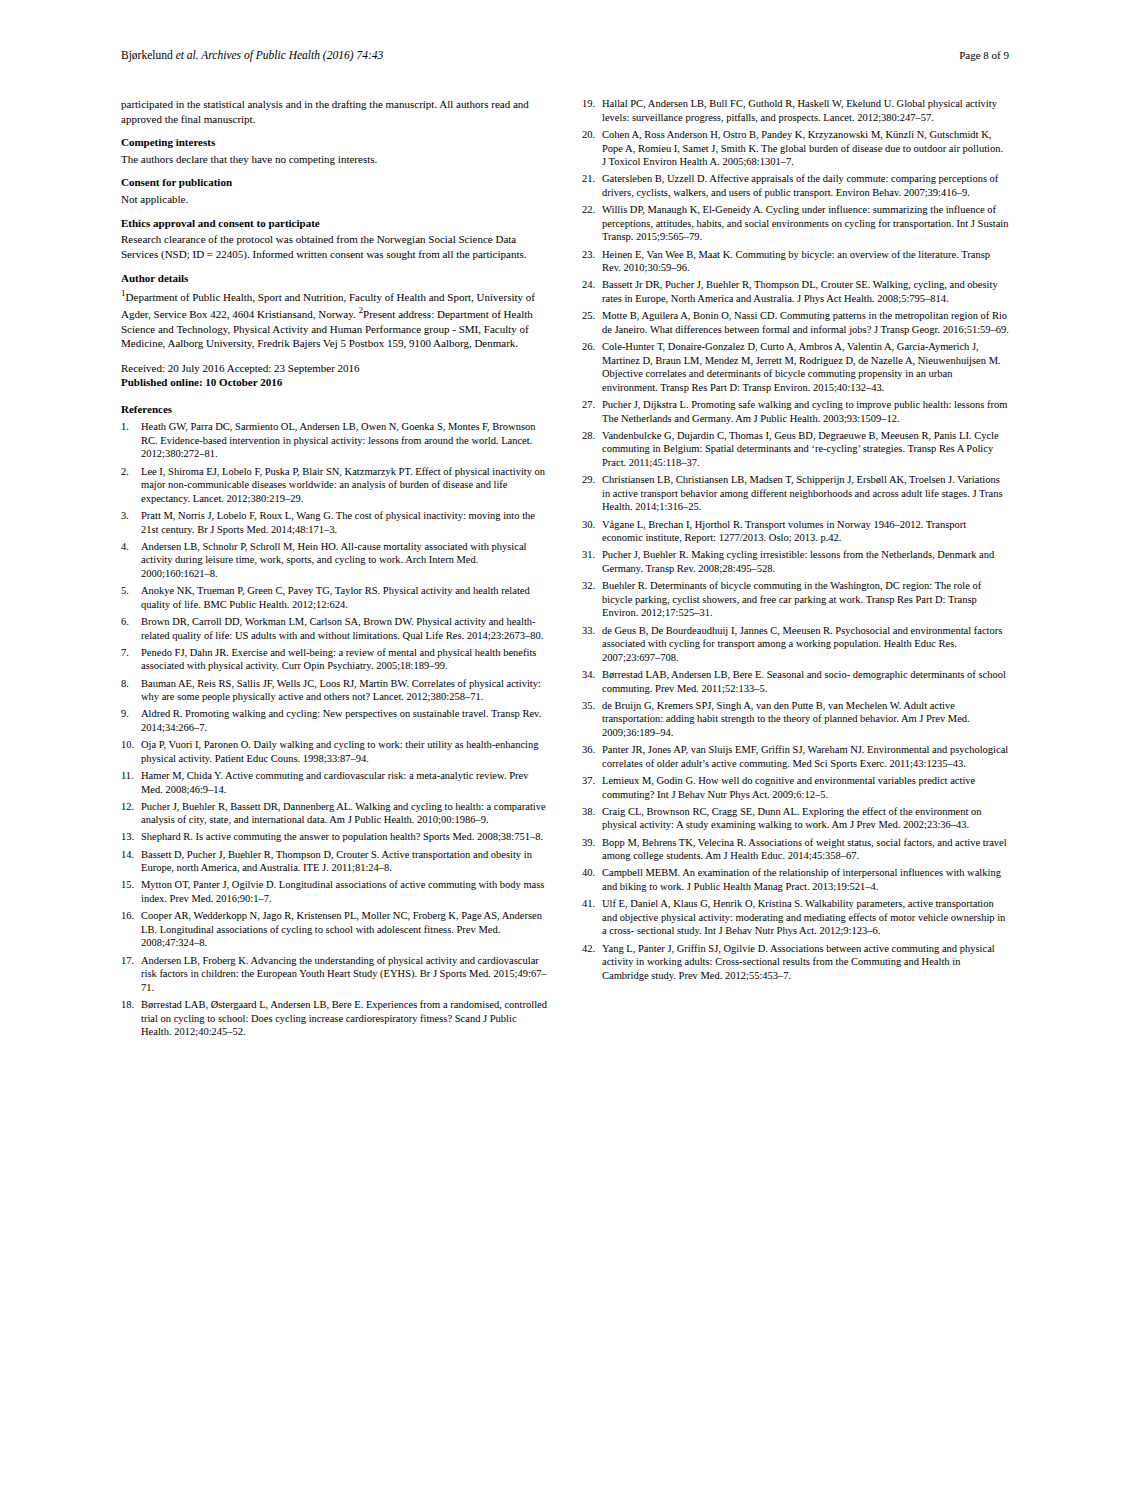Bjørkelund et al. Archives of Public Health (2016) 74:43
Page 8 of 9
participated in the statistical analysis and in the drafting the manuscript. All authors read and approved the final manuscript.
Competing interests
The authors declare that they have no competing interests.
Consent for publication
Not applicable.
Ethics approval and consent to participate
Research clearance of the protocol was obtained from the Norwegian Social Science Data Services (NSD; ID = 22405). Informed written consent was sought from all the participants.
Author details
1Department of Public Health, Sport and Nutrition, Faculty of Health and Sport, University of Agder, Service Box 422, 4604 Kristiansand, Norway. 2Present address: Department of Health Science and Technology, Physical Activity and Human Performance group - SMI, Faculty of Medicine, Aalborg University, Fredrik Bajers Vej 5 Postbox 159, 9100 Aalborg, Denmark.
Received: 20 July 2016 Accepted: 23 September 2016
Published online: 10 October 2016
References
Heath GW, Parra DC, Sarmiento OL, Andersen LB, Owen N, Goenka S, Montes F, Brownson RC. Evidence-based intervention in physical activity: lessons from around the world. Lancet. 2012;380:272–81.
Lee I, Shiroma EJ, Lobelo F, Puska P, Blair SN, Katzmarzyk PT. Effect of physical inactivity on major non-communicable diseases worldwide: an analysis of burden of disease and life expectancy. Lancet. 2012;380:219–29.
Pratt M, Norris J, Lobelo F, Roux L, Wang G. The cost of physical inactivity: moving into the 21st century. Br J Sports Med. 2014;48:171–3.
Andersen LB, Schnohr P, Schroll M, Hein HO. All-cause mortality associated with physical activity during leisure time, work, sports, and cycling to work. Arch Intern Med. 2000;160:1621–8.
Anokye NK, Trueman P, Green C, Pavey TG, Taylor RS. Physical activity and health related quality of life. BMC Public Health. 2012;12:624.
Brown DR, Carroll DD, Workman LM, Carlson SA, Brown DW. Physical activity and health-related quality of life: US adults with and without limitations. Qual Life Res. 2014;23:2673–80.
Penedo FJ, Dahn JR. Exercise and well-being: a review of mental and physical health benefits associated with physical activity. Curr Opin Psychiatry. 2005;18:189–99.
Bauman AE, Reis RS, Sallis JF, Wells JC, Loos RJ, Martin BW. Correlates of physical activity: why are some people physically active and others not? Lancet. 2012;380:258–71.
Aldred R. Promoting walking and cycling: New perspectives on sustainable travel. Transp Rev. 2014;34:266–7.
Oja P, Vuori I, Paronen O. Daily walking and cycling to work: their utility as health-enhancing physical activity. Patient Educ Couns. 1998;33:87–94.
Hamer M, Chida Y. Active commuting and cardiovascular risk: a meta-analytic review. Prev Med. 2008;46:9–14.
Pucher J, Buehler R, Bassett DR, Dannenberg AL. Walking and cycling to health: a comparative analysis of city, state, and international data. Am J Public Health. 2010;00:1986–9.
Shephard R. Is active commuting the answer to population health? Sports Med. 2008;38:751–8.
Bassett D, Pucher J, Buehler R, Thompson D, Crouter S. Active transportation and obesity in Europe, north America, and Australia. ITE J. 2011;81:24–8.
Mytton OT, Panter J, Ogilvie D. Longitudinal associations of active commuting with body mass index. Prev Med. 2016;90:1–7.
Cooper AR, Wedderkopp N, Jago R, Kristensen PL, Moller NC, Froberg K, Page AS, Andersen LB. Longitudinal associations of cycling to school with adolescent fitness. Prev Med. 2008;47:324–8.
Andersen LB, Froberg K. Advancing the understanding of physical activity and cardiovascular risk factors in children: the European Youth Heart Study (EYHS). Br J Sports Med. 2015;49:67–71.
Børrestad LAB, Østergaard L, Andersen LB, Bere E. Experiences from a randomised, controlled trial on cycling to school: Does cycling increase cardiorespiratory fitness? Scand J Public Health. 2012;40:245–52.
Hallal PC, Andersen LB, Bull FC, Guthold R, Haskell W, Ekelund U. Global physical activity levels: surveillance progress, pitfalls, and prospects. Lancet. 2012;380:247–57.
Cohen A, Ross Anderson H, Ostro B, Pandey K, Krzyzanowski M, Künzli N, Gutschmidt K, Pope A, Romieu I, Samet J, Smith K. The global burden of disease due to outdoor air pollution. J Toxicol Environ Health A. 2005;68:1301–7.
Gatersleben B, Uzzell D. Affective appraisals of the daily commute: comparing perceptions of drivers, cyclists, walkers, and users of public transport. Environ Behav. 2007;39:416–9.
Willis DP, Manaugh K, El-Geneidy A. Cycling under influence: summarizing the influence of perceptions, attitudes, habits, and social environments on cycling for transportation. Int J Sustain Transp. 2015;9:565–79.
Heinen E, Van Wee B, Maat K. Commuting by bicycle: an overview of the literature. Transp Rev. 2010;30:59–96.
Bassett Jr DR, Pucher J, Buehler R, Thompson DL, Crouter SE. Walking, cycling, and obesity rates in Europe, North America and Australia. J Phys Act Health. 2008;5:795–814.
Motte B, Aguilera A, Bonin O, Nassi CD. Commuting patterns in the metropolitan region of Rio de Janeiro. What differences between formal and informal jobs? J Transp Geogr. 2016;51:59–69.
Cole-Hunter T, Donaire-Gonzalez D, Curto A, Ambros A, Valentin A, Garcia-Aymerich J, Martinez D, Braun LM, Mendez M, Jerrett M, Rodriguez D, de Nazelle A, Nieuwenhuijsen M. Objective correlates and determinants of bicycle commuting propensity in an urban environment. Transp Res Part D: Transp Environ. 2015;40:132–43.
Pucher J, Dijkstra L. Promoting safe walking and cycling to improve public health: lessons from The Netherlands and Germany. Am J Public Health. 2003;93:1509–12.
Vandenbulcke G, Dujardin C, Thomas I, Geus BD, Degraeuwe B, Meeusen R, Panis LI. Cycle commuting in Belgium: Spatial determinants and ‘re-cycling’ strategies. Transp Res A Policy Pract. 2011;45:118–37.
Christiansen LB, Christiansen LB, Madsen T, Schipperijn J, Ersbøll AK, Troelsen J. Variations in active transport behavior among different neighborhoods and across adult life stages. J Trans Health. 2014;1:316–25.
Vågane L, Brechan I, Hjorthol R. Transport volumes in Norway 1946–2012. Transport economic institute, Report: 1277/2013. Oslo; 2013. p.42.
Pucher J, Buehler R. Making cycling irresistible: lessons from the Netherlands, Denmark and Germany. Transp Rev. 2008;28:495–528.
Buehler R. Determinants of bicycle commuting in the Washington, DC region: The role of bicycle parking, cyclist showers, and free car parking at work. Transp Res Part D: Transp Environ. 2012;17:525–31.
de Geus B, De Bourdeaudhuij I, Jannes C, Meeusen R. Psychosocial and environmental factors associated with cycling for transport among a working population. Health Educ Res. 2007;23:697–708.
Børrestad LAB, Andersen LB, Bere E. Seasonal and socio- demographic determinants of school commuting. Prev Med. 2011;52:133–5.
de Bruijn G, Kremers SPJ, Singh A, van den Putte B, van Mechelen W. Adult active transportation: adding habit strength to the theory of planned behavior. Am J Prev Med. 2009;36:189–94.
Panter JR, Jones AP, van Sluijs EMF, Griffin SJ, Wareham NJ. Environmental and psychological correlates of older adult’s active commuting. Med Sci Sports Exerc. 2011;43:1235–43.
Lemieux M, Godin G. How well do cognitive and environmental variables predict active commuting? Int J Behav Nutr Phys Act. 2009;6:12–5.
Craig CL, Brownson RC, Cragg SE, Dunn AL. Exploring the effect of the environment on physical activity: A study examining walking to work. Am J Prev Med. 2002;23:36–43.
Bopp M, Behrens TK, Velecina R. Associations of weight status, social factors, and active travel among college students. Am J Health Educ. 2014;45:358–67.
Campbell MEBM. An examination of the relationship of interpersonal influences with walking and biking to work. J Public Health Manag Pract. 2013;19:521–4.
Ulf E, Daniel A, Klaus G, Henrik O, Kristina S. Walkability parameters, active transportation and objective physical activity: moderating and mediating effects of motor vehicle ownership in a cross- sectional study. Int J Behav Nutr Phys Act. 2012;9:123–6.
Yang L, Panter J, Griffin SJ, Ogilvie D. Associations between active commuting and physical activity in working adults: Cross-sectional results from the Commuting and Health in Cambridge study. Prev Med. 2012;55:453–7.